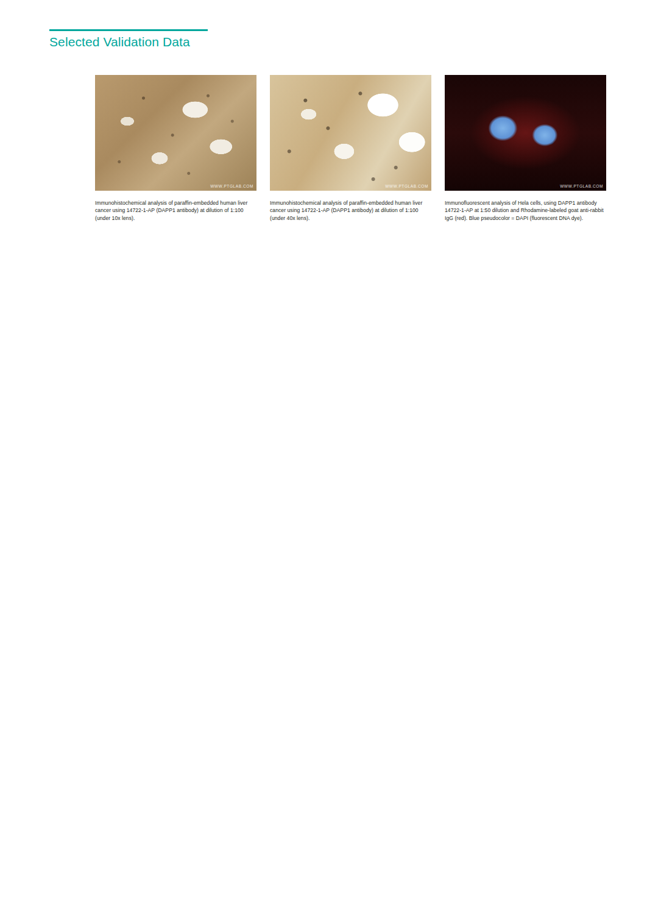Selected Validation Data
WWW.PTGLAB.COM
Immunohistochemical analysis of paraffin-embedded human liver cancer using 14722-1-AP (DAPP1 antibody) at dilution of 1:100 (under 10x lens).
WWW.PTGLAB.COM
Immunohistochemical analysis of paraffin-embedded human liver cancer using 14722-1-AP (DAPP1 antibody) at dilution of 1:100 (under 40x lens).
WWW.PTGLAB.COM
Immunofluorescent analysis of Hela cells, using DAPP1 antibody 14722-1-AP at 1:50 dilution and Rhodamine-labeled goat anti-rabbit IgG (red). Blue pseudocolor = DAPI (fluorescent DNA dye).